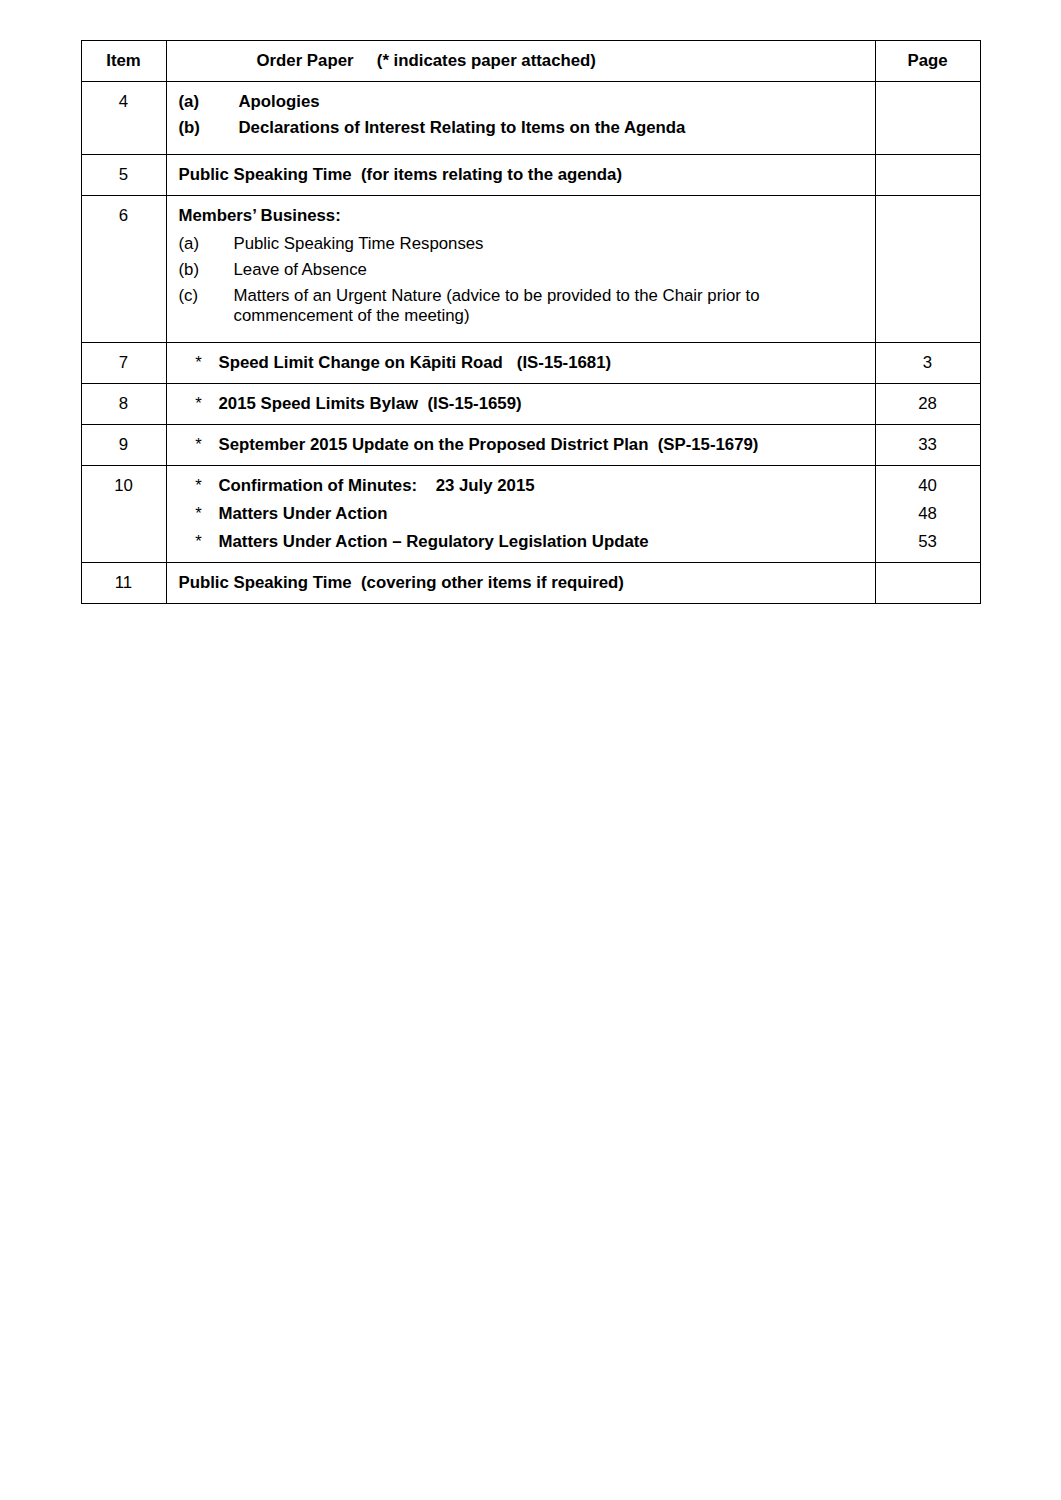| Item | Order Paper (* indicates paper attached) | Page |
| --- | --- | --- |
| 4 | (a) Apologies (b) Declarations of Interest Relating to Items on the Agenda | |
| 5 | Public Speaking Time (for items relating to the agenda) | |
| 6 | Members’ Business: (a) Public Speaking Time Responses (b) Leave of Absence (c) Matters of an Urgent Nature (advice to be provided to the Chair prior to commencement of the meeting) | |
| 7 | / * / Speed Limit Change on Kāpiti Road (IS-15-1681) / | 3 |
| 8 | / * / 2015 Speed Limits Bylaw (IS-15-1659) / | 28 |
| 9 | / * / September 2015 Update on the Proposed District Plan (SP-15-1679) / | 33 |
| 10 | / * / Confirmation of Minutes: 23 July 2015 / / * / Matters Under Action / / * / Matters Under Action – Regulatory Legislation Update / | 40 48 53 |
| 11 | Public Speaking Time (covering other items if required) | |